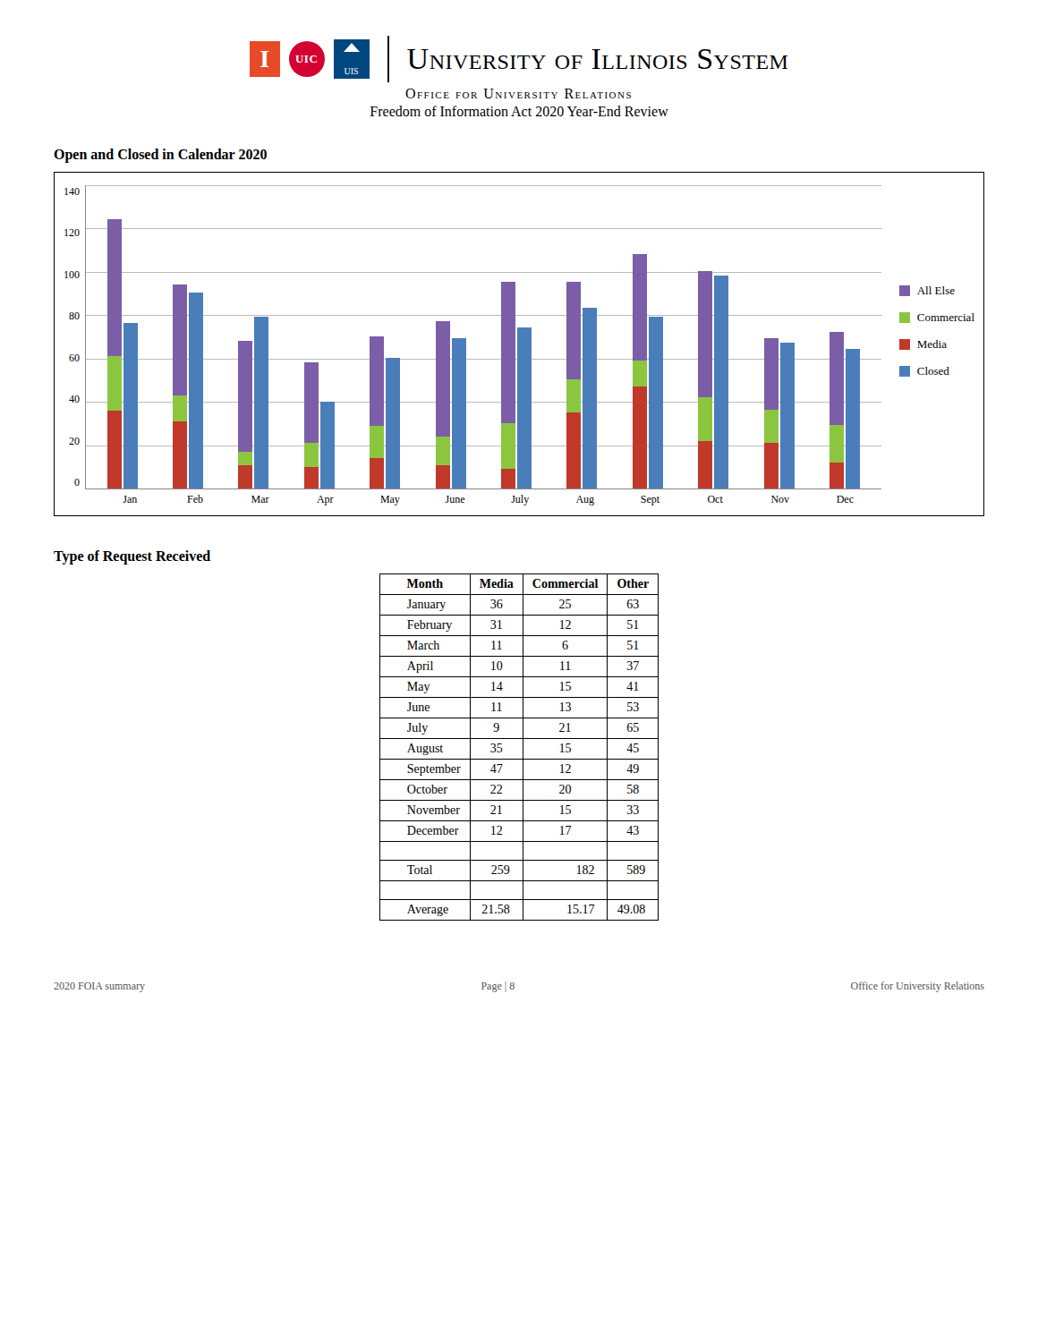I
UIC
UIS
University of Illinois System
Office for University Relations
Freedom of Information Act 2020 Year-End Review
Open and Closed in Calendar 2020
140 120 100 80 60 40 20 0
Jan Feb Mar Apr May June July Aug Sept Oct Nov Dec
All Else
Commercial
Media
Closed
Type of Request Received
| Month | Media | Commercial | Other |
| --- | --- | --- | --- |
| January | 36 | 25 | 63 |
| February | 31 | 12 | 51 |
| March | 11 | 6 | 51 |
| April | 10 | 11 | 37 |
| May | 14 | 15 | 41 |
| June | 11 | 13 | 53 |
| July | 9 | 21 | 65 |
| August | 35 | 15 | 45 |
| September | 47 | 12 | 49 |
| October | 22 | 20 | 58 |
| November | 21 | 15 | 33 |
| December | 12 | 17 | 43 |
| Total | 259 | 182 | 589 |
| Average | 21.58 | 15.17 | 49.08 |
2020 FOIA summary Page | 8 Office for University Relations